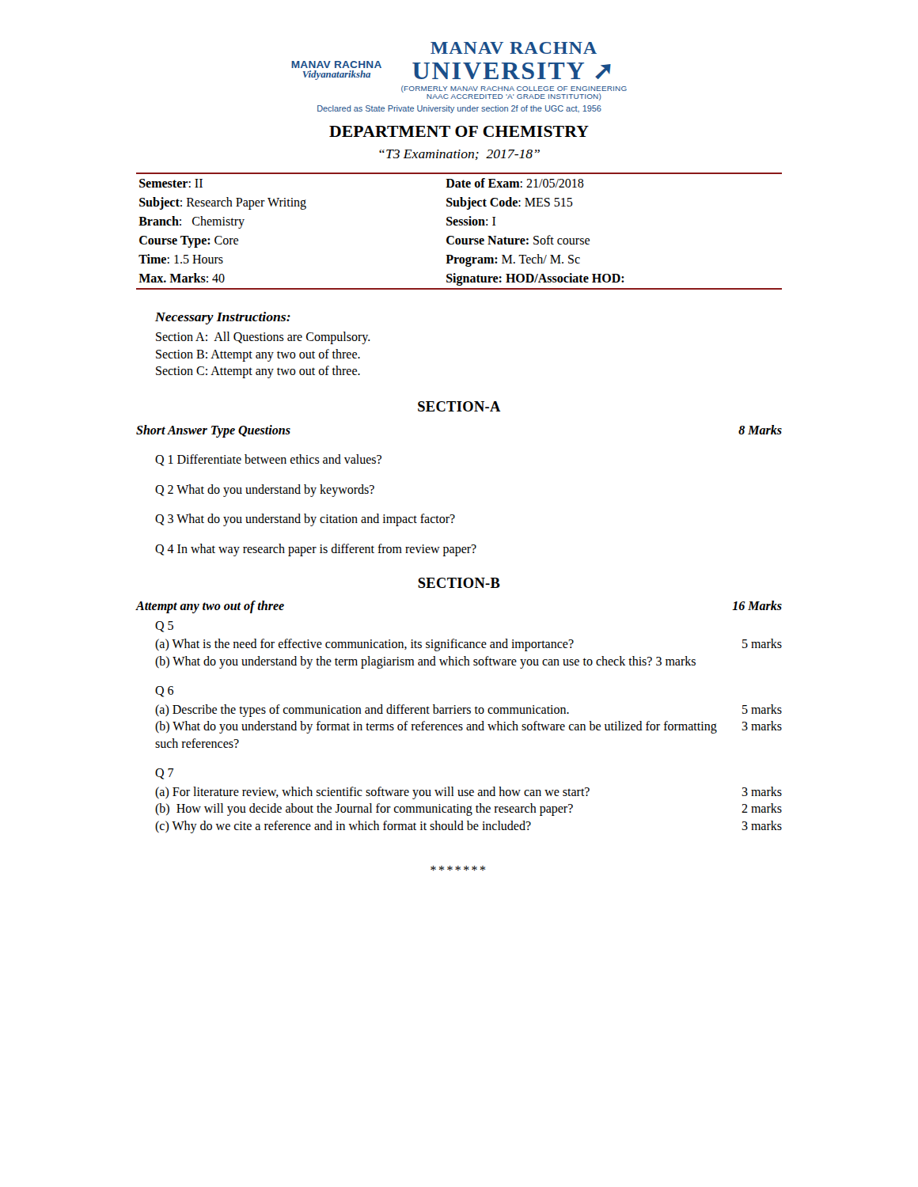MANAV RACHNA
Vidyanatariksha
MANAV RACHNA
UNIVERSITY ➚
(FORMERLY MANAV RACHNA COLLEGE OF ENGINEERING
NAAC ACCREDITED 'A' GRADE INSTITUTION)
Declared as State Private University under section 2f of the UGC act, 1956
DEPARTMENT OF CHEMISTRY
“T3 Examination; 2017-18”
| Semester : II | Date of Exam : 21/05/2018 |
| Subject : Research Paper Writing | Subject Code : MES 515 |
| Branch : Chemistry | Session : I |
| Course Type: Core | Course Nature: Soft course |
| Time : 1.5 Hours | Program: M. Tech/ M. Sc |
| Max. Marks : 40 | Signature: HOD/Associate HOD: |
Necessary Instructions:
Section A: All Questions are Compulsory.
Section B: Attempt any two out of three.
Section C: Attempt any two out of three.
SECTION-A
Short Answer Type Questions 8 Marks
Q 1 Differentiate between ethics and values?
Q 2 What do you understand by keywords?
Q 3 What do you understand by citation and impact factor?
Q 4 In what way research paper is different from review paper?
SECTION-B
Attempt any two out of three 16 Marks
Q 5
(a) What is the need for effective communication, its significance and importance? 5 marks
(b) What do you understand by the term plagiarism and which software you can use to check this? 3 marks
Q 6
(a) Describe the types of communication and different barriers to communication. 5 marks
(b) What do you understand by format in terms of references and which software can be utilized for formatting such references? 3 marks
Q 7
(a) For literature review, which scientific software you will use and how can we start? 3 marks
(b) How will you decide about the Journal for communicating the research paper? 2 marks
(c) Why do we cite a reference and in which format it should be included? 3 marks
*******